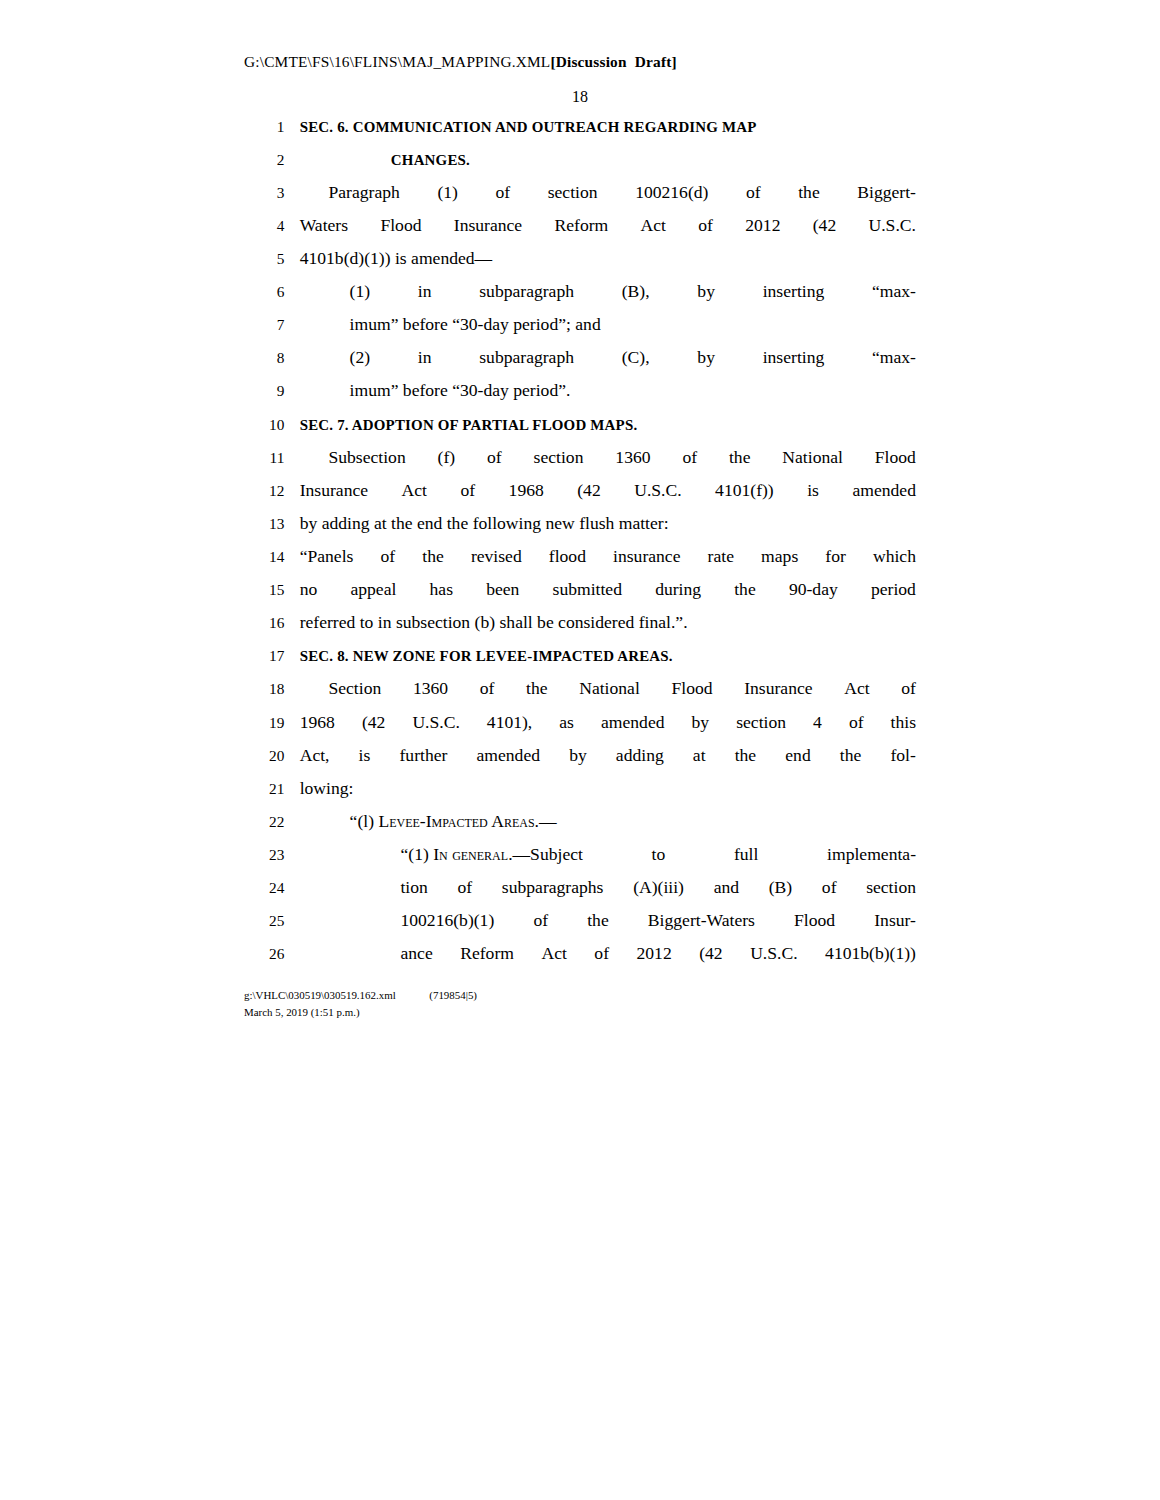G:\CMTE\FS\16\FLINS\MAJ_MAPPING.XML[Discussion Draft]
18
1
SEC. 6. COMMUNICATION AND OUTREACH REGARDING MAP
2
CHANGES.
3
Paragraph(1) of section 100216(d) of the Biggert-
4
Waters Flood Insurance Reform Act of 2012(42 U.S.C.
5
4101b(d)(1)) is amended—
6
(1) in subparagraph(B), by inserting“max-
7
imum” before “30-day period”; and
8
(2) in subparagraph(C), by inserting“max-
9
imum” before “30-day period”.
10
SEC. 7. ADOPTION OF PARTIAL FLOOD MAPS.
11
Subsection(f) of section 1360 of the National Flood
12
Insurance Act of 1968(42 U.S.C. 4101(f)) is amended
13
by adding at the end the following new flush matter:
14
“Panels of the revised flood insurance rate maps for which
15
no appeal has been submitted during the 90-day period
16
referred to in subsection (b) shall be considered final.”.
17
SEC. 8. NEW ZONE FOR LEVEE-IMPACTED AREAS.
18
Section 1360 of the National Flood Insurance Act of
19
1968(42 U.S.C. 4101), as amended by section 4 of this
20
Act, is further amended by adding at the end the fol-
21
lowing:
22
“(l) Levee-Impacted Areas.—
23
“(1) In general.—Subject to full implementa-
24
tion of subparagraphs(A)(iii) and(B) of section
25
100216(b)(1) of the Biggert-Waters Flood Insur-
26
ance Reform Act of 2012(42 U.S.C. 4101b(b)(1))
g:\VHLC\030519\030519.162.xml (719854|5)
March 5, 2019 (1:51 p.m.)